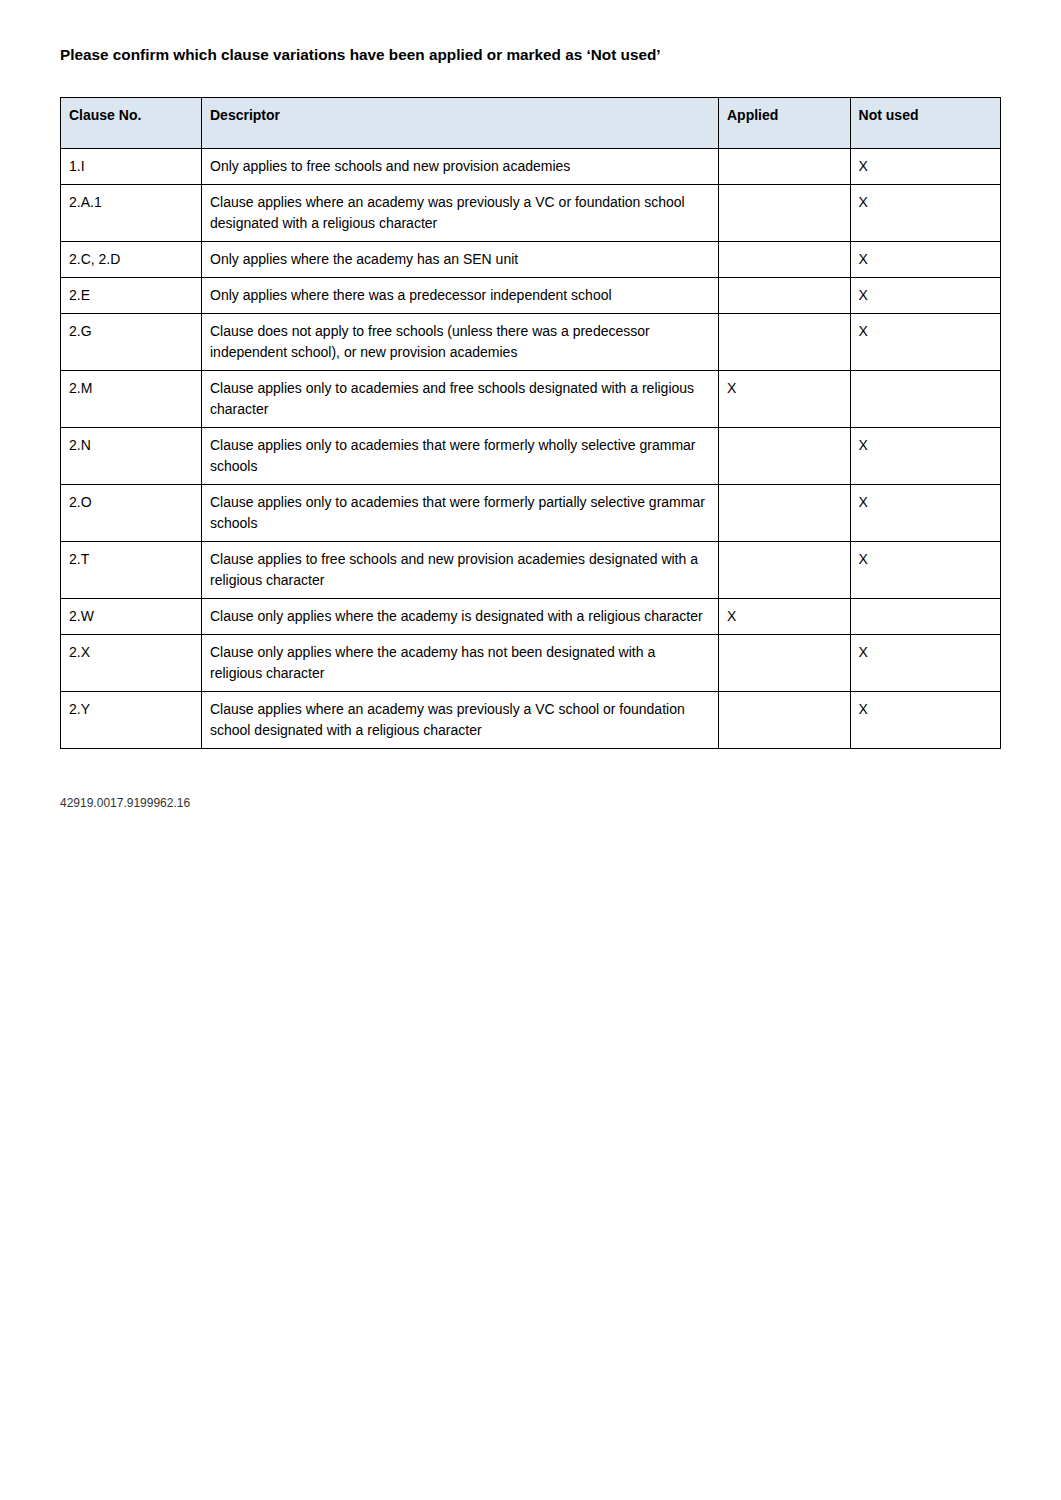Please confirm which clause variations have been applied or marked as ‘Not used’
| Clause No. | Descriptor | Applied | Not used |
| --- | --- | --- | --- |
| 1.I | Only applies to free schools and new provision academies | | X |
| 2.A.1 | Clause applies where an academy was previously a VC or foundation school designated with a religious character | | X |
| 2.C, 2.D | Only applies where the academy has an SEN unit | | X |
| 2.E | Only applies where there was a predecessor independent school | | X |
| 2.G | Clause does not apply to free schools (unless there was a predecessor independent school), or new provision academies | | X |
| 2.M | Clause applies only to academies and free schools designated with a religious character | X | |
| 2.N | Clause applies only to academies that were formerly wholly selective grammar schools | | X |
| 2.O | Clause applies only to academies that were formerly partially selective grammar schools | | X |
| 2.T | Clause applies to free schools and new provision academies designated with a religious character | | X |
| 2.W | Clause only applies where the academy is designated with a religious character | X | |
| 2.X | Clause only applies where the academy has not been designated with a religious character | | X |
| 2.Y | Clause applies where an academy was previously a VC school or foundation school designated with a religious character | | X |
42919.0017.9199962.16